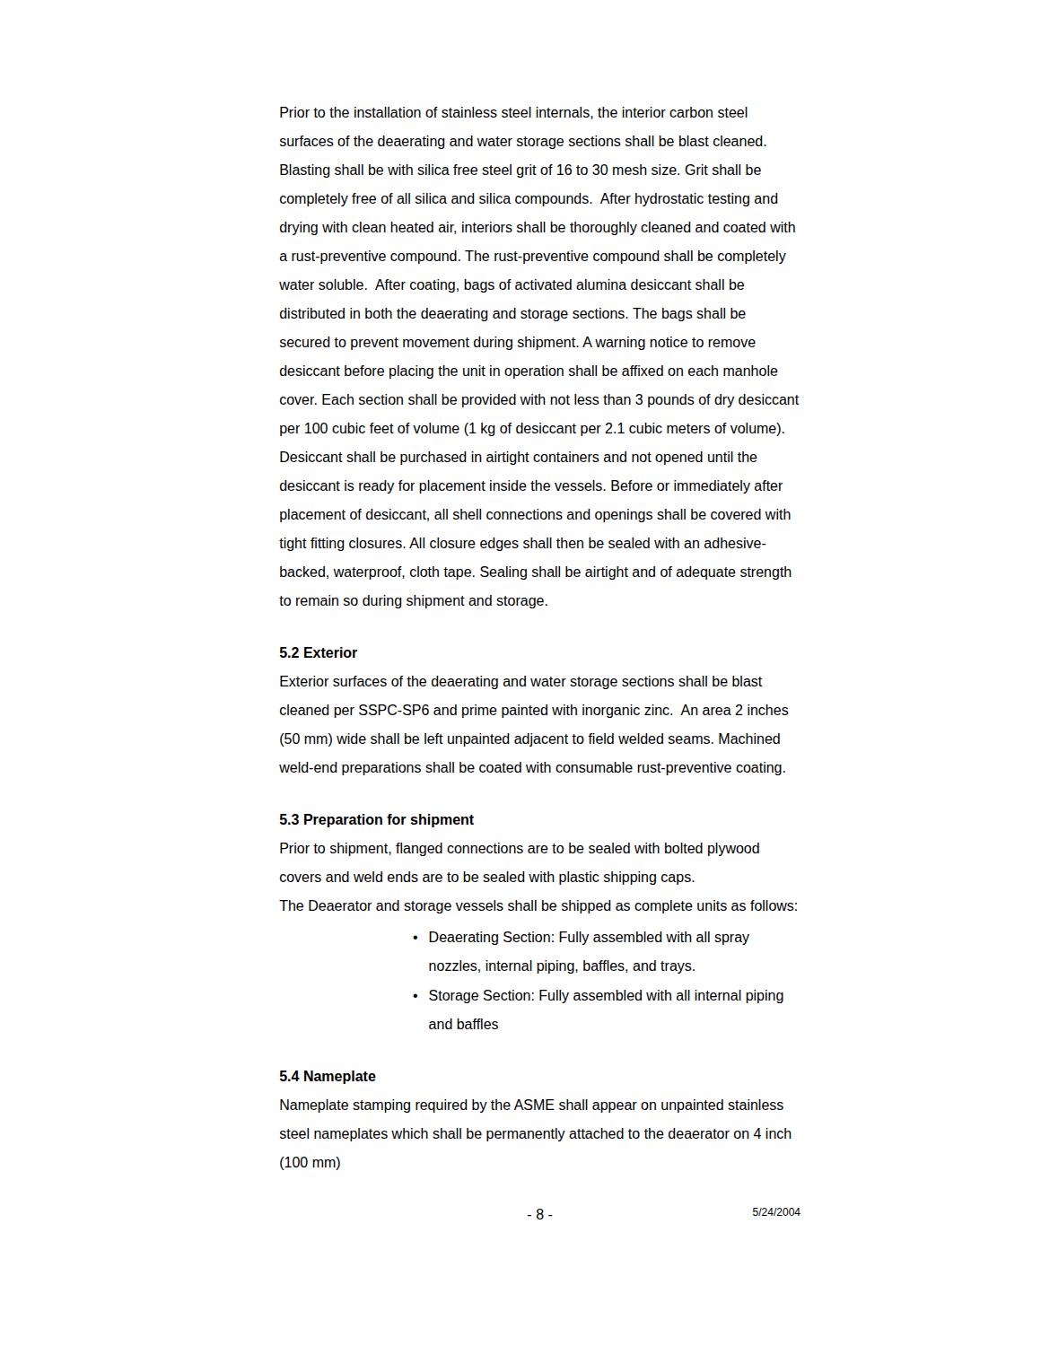Prior to the installation of stainless steel internals, the interior carbon steel surfaces of the deaerating and water storage sections shall be blast cleaned. Blasting shall be with silica free steel grit of 16 to 30 mesh size. Grit shall be completely free of all silica and silica compounds. After hydrostatic testing and drying with clean heated air, interiors shall be thoroughly cleaned and coated with a rust-preventive compound. The rust-preventive compound shall be completely water soluble. After coating, bags of activated alumina desiccant shall be distributed in both the deaerating and storage sections. The bags shall be secured to prevent movement during shipment. A warning notice to remove desiccant before placing the unit in operation shall be affixed on each manhole cover. Each section shall be provided with not less than 3 pounds of dry desiccant per 100 cubic feet of volume (1 kg of desiccant per 2.1 cubic meters of volume). Desiccant shall be purchased in airtight containers and not opened until the desiccant is ready for placement inside the vessels. Before or immediately after placement of desiccant, all shell connections and openings shall be covered with tight fitting closures. All closure edges shall then be sealed with an adhesive-backed, waterproof, cloth tape. Sealing shall be airtight and of adequate strength to remain so during shipment and storage.
5.2 Exterior
Exterior surfaces of the deaerating and water storage sections shall be blast cleaned per SSPC-SP6 and prime painted with inorganic zinc. An area 2 inches (50 mm) wide shall be left unpainted adjacent to field welded seams. Machined weld-end preparations shall be coated with consumable rust-preventive coating.
5.3 Preparation for shipment
Prior to shipment, flanged connections are to be sealed with bolted plywood covers and weld ends are to be sealed with plastic shipping caps.
The Deaerator and storage vessels shall be shipped as complete units as follows:
Deaerating Section: Fully assembled with all spray nozzles, internal piping, baffles, and trays.
Storage Section: Fully assembled with all internal piping and baffles
5.4 Nameplate
Nameplate stamping required by the ASME shall appear on unpainted stainless steel nameplates which shall be permanently attached to the deaerator on 4 inch (100 mm)
- 8 -
5/24/2004